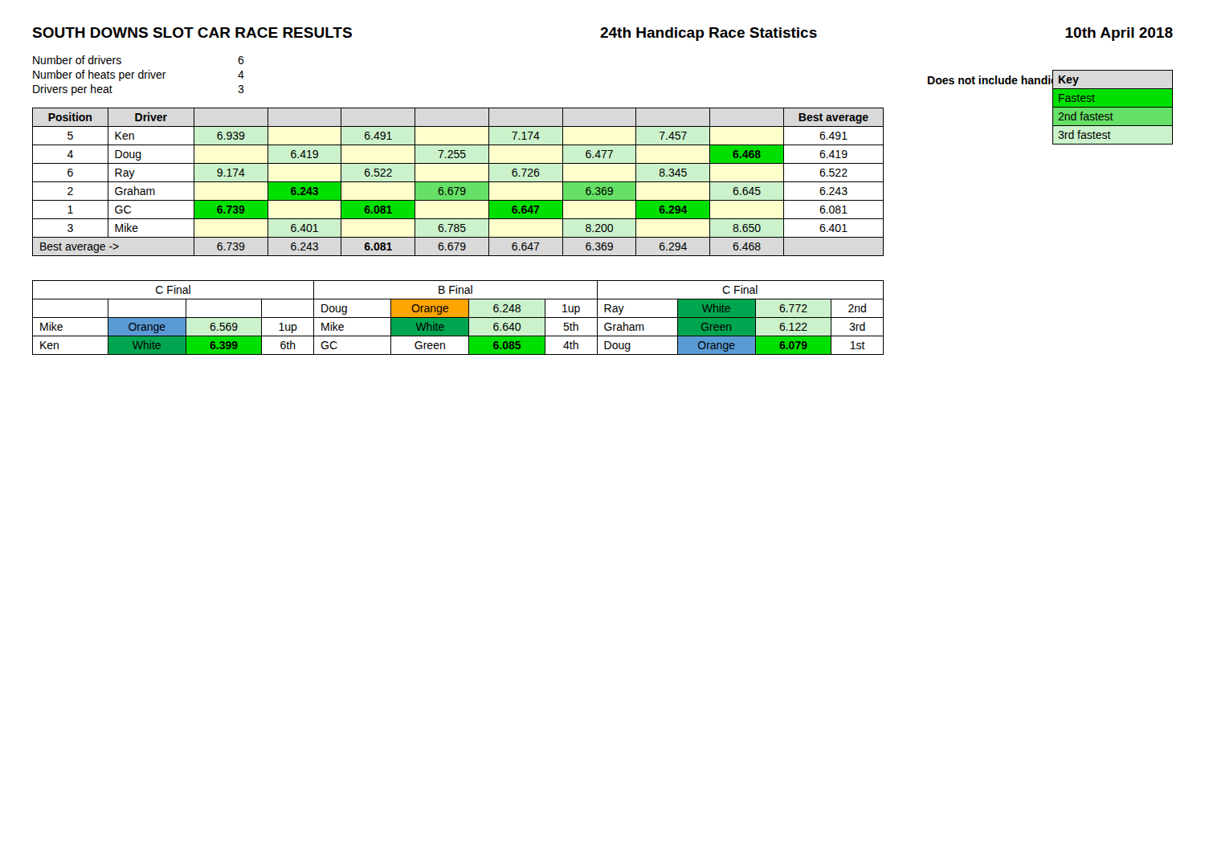SOUTH DOWNS SLOT CAR RACE RESULTS
24th Handicap Race Statistics
10th April 2018
| Number of drivers | 6 |
| Number of heats per driver | 4 |
| Drivers per heat | 3 |
Does not include handicaps
| Position | Driver | | | | | | | | | Best average |
| --- | --- | --- | --- | --- | --- | --- | --- | --- | --- | --- |
| 5 | Ken | 6.939 | | 6.491 | | 7.174 | | 7.457 | | 6.491 |
| 4 | Doug | | 6.419 | | 7.255 | | 6.477 | | 6.468 | 6.419 |
| 6 | Ray | 9.174 | | 6.522 | | 6.726 | | 8.345 | | 6.522 |
| 2 | Graham | | 6.243 | | 6.679 | | 6.369 | | 6.645 | 6.243 |
| 1 | GC | 6.739 | | 6.081 | | 6.647 | | 6.294 | | 6.081 |
| 3 | Mike | | 6.401 | | 6.785 | | 8.200 | | 8.650 | 6.401 |
| Best average -> | 6.739 | 6.243 | 6.081 | 6.679 | 6.647 | 6.369 | 6.294 | 6.468 | |
| Key |
| Fastest |
| 2nd fastest |
| 3rd fastest |
| C Final | B Final | C Final |
| | | | | Doug | Orange | 6.248 | 1up | Ray | White | 6.772 | 2nd |
| Mike | Orange | 6.569 | 1up | Mike | White | 6.640 | 5th | Graham | Green | 6.122 | 3rd |
| Ken | White | 6.399 | 6th | GC | Green | 6.085 | 4th | Doug | Orange | 6.079 | 1st |